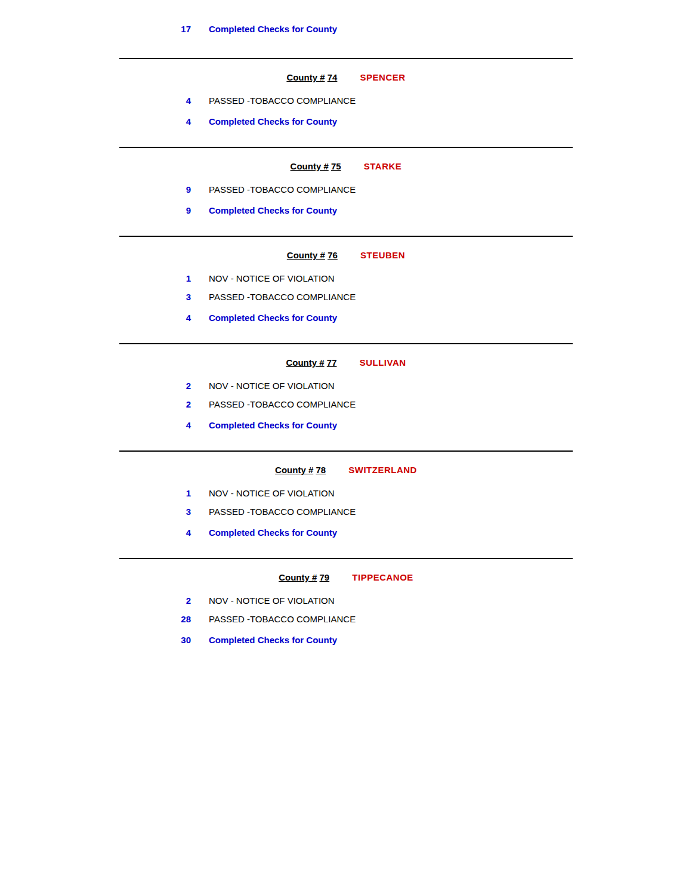17 Completed Checks for County
County # 74 SPENCER
4 PASSED -TOBACCO COMPLIANCE
4 Completed Checks for County
County # 75 STARKE
9 PASSED -TOBACCO COMPLIANCE
9 Completed Checks for County
County # 76 STEUBEN
1 NOV - NOTICE OF VIOLATION
3 PASSED -TOBACCO COMPLIANCE
4 Completed Checks for County
County # 77 SULLIVAN
2 NOV - NOTICE OF VIOLATION
2 PASSED -TOBACCO COMPLIANCE
4 Completed Checks for County
County # 78 SWITZERLAND
1 NOV - NOTICE OF VIOLATION
3 PASSED -TOBACCO COMPLIANCE
4 Completed Checks for County
County # 79 TIPPECANOE
2 NOV - NOTICE OF VIOLATION
28 PASSED -TOBACCO COMPLIANCE
30 Completed Checks for County